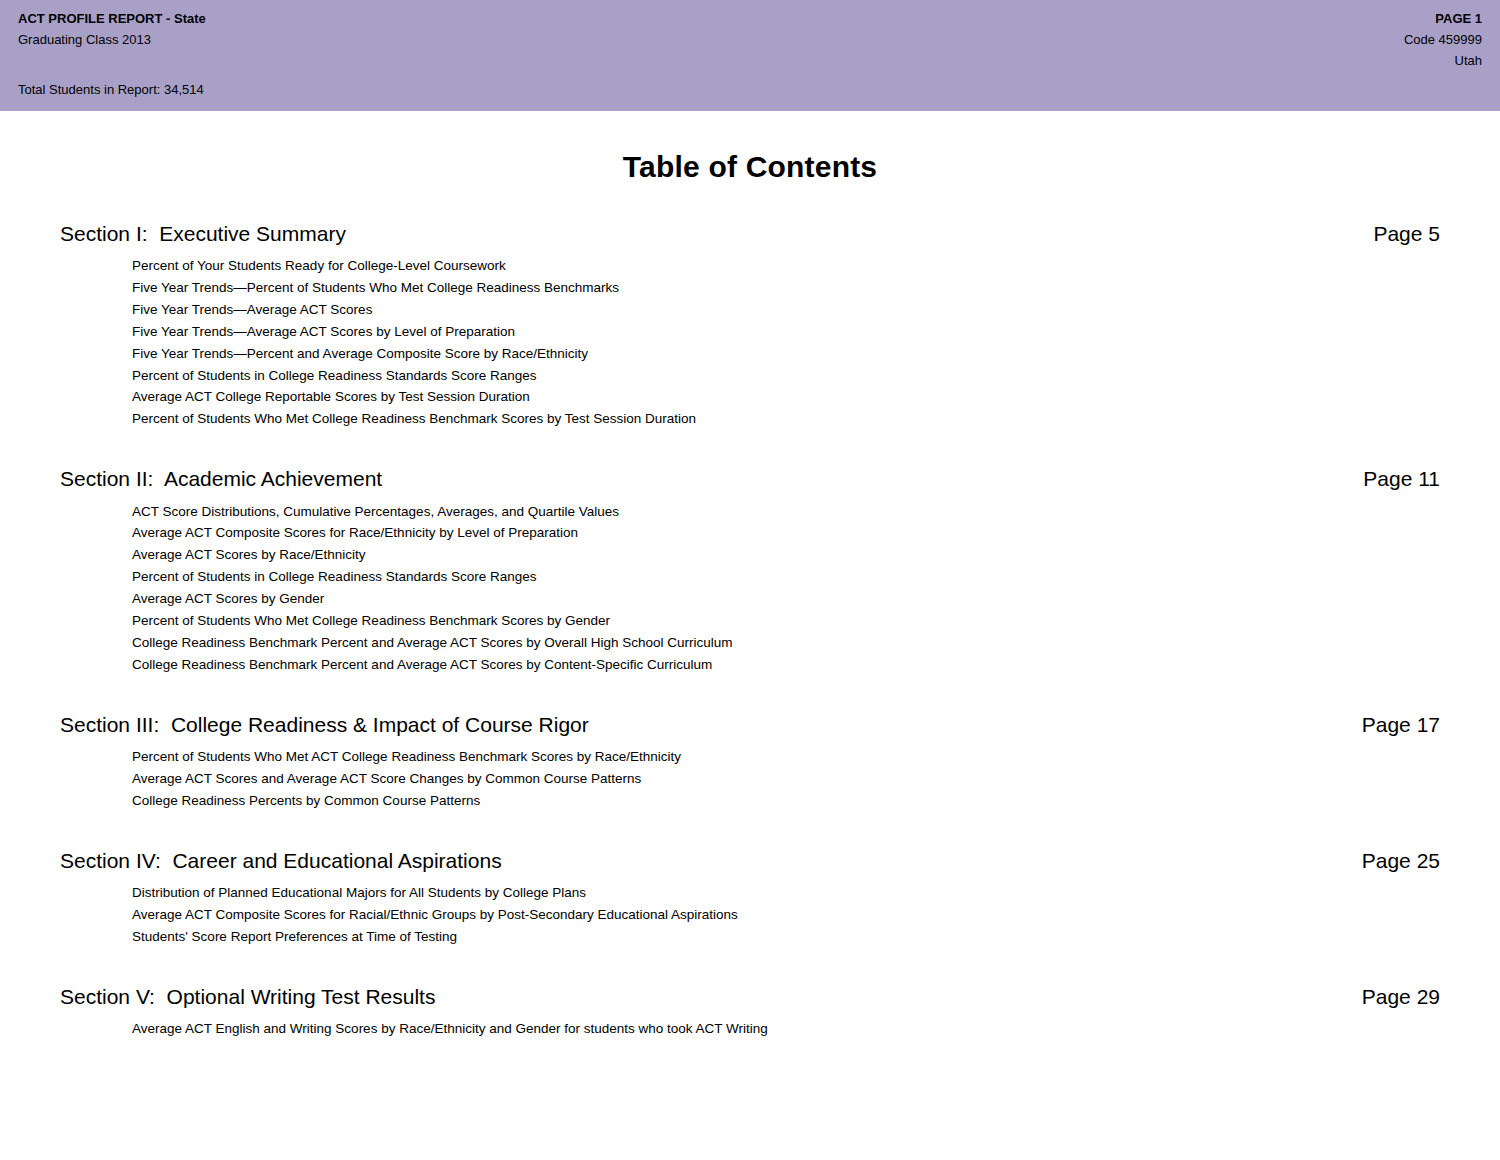ACT PROFILE REPORT - State
PAGE 1
Graduating Class 2013
Code 459999
Utah
Total Students in Report: 34,514
Table of Contents
Section I: Executive Summary
Page 5
Percent of Your Students Ready for College-Level Coursework
Five Year Trends—Percent of Students Who Met College Readiness Benchmarks
Five Year Trends—Average ACT Scores
Five Year Trends—Average ACT Scores by Level of Preparation
Five Year Trends—Percent and Average Composite Score by Race/Ethnicity
Percent of Students in College Readiness Standards Score Ranges
Average ACT College Reportable Scores by Test Session Duration
Percent of Students Who Met College Readiness Benchmark Scores by Test Session Duration
Section II: Academic Achievement
Page 11
ACT Score Distributions, Cumulative Percentages, Averages, and Quartile Values
Average ACT Composite Scores for Race/Ethnicity by Level of Preparation
Average ACT Scores by Race/Ethnicity
Percent of Students in College Readiness Standards Score Ranges
Average ACT Scores by Gender
Percent of Students Who Met College Readiness Benchmark Scores by Gender
College Readiness Benchmark Percent and Average ACT Scores by Overall High School Curriculum
College Readiness Benchmark Percent and Average ACT Scores by Content-Specific Curriculum
Section III: College Readiness & Impact of Course Rigor
Page 17
Percent of Students Who Met ACT College Readiness Benchmark Scores by Race/Ethnicity
Average ACT Scores and Average ACT Score Changes by Common Course Patterns
College Readiness Percents by Common Course Patterns
Section IV: Career and Educational Aspirations
Page 25
Distribution of Planned Educational Majors for All Students by College Plans
Average ACT Composite Scores for Racial/Ethnic Groups by Post-Secondary Educational Aspirations
Students' Score Report Preferences at Time of Testing
Section V: Optional Writing Test Results
Page 29
Average ACT English and Writing Scores by Race/Ethnicity and Gender for students who took ACT Writing